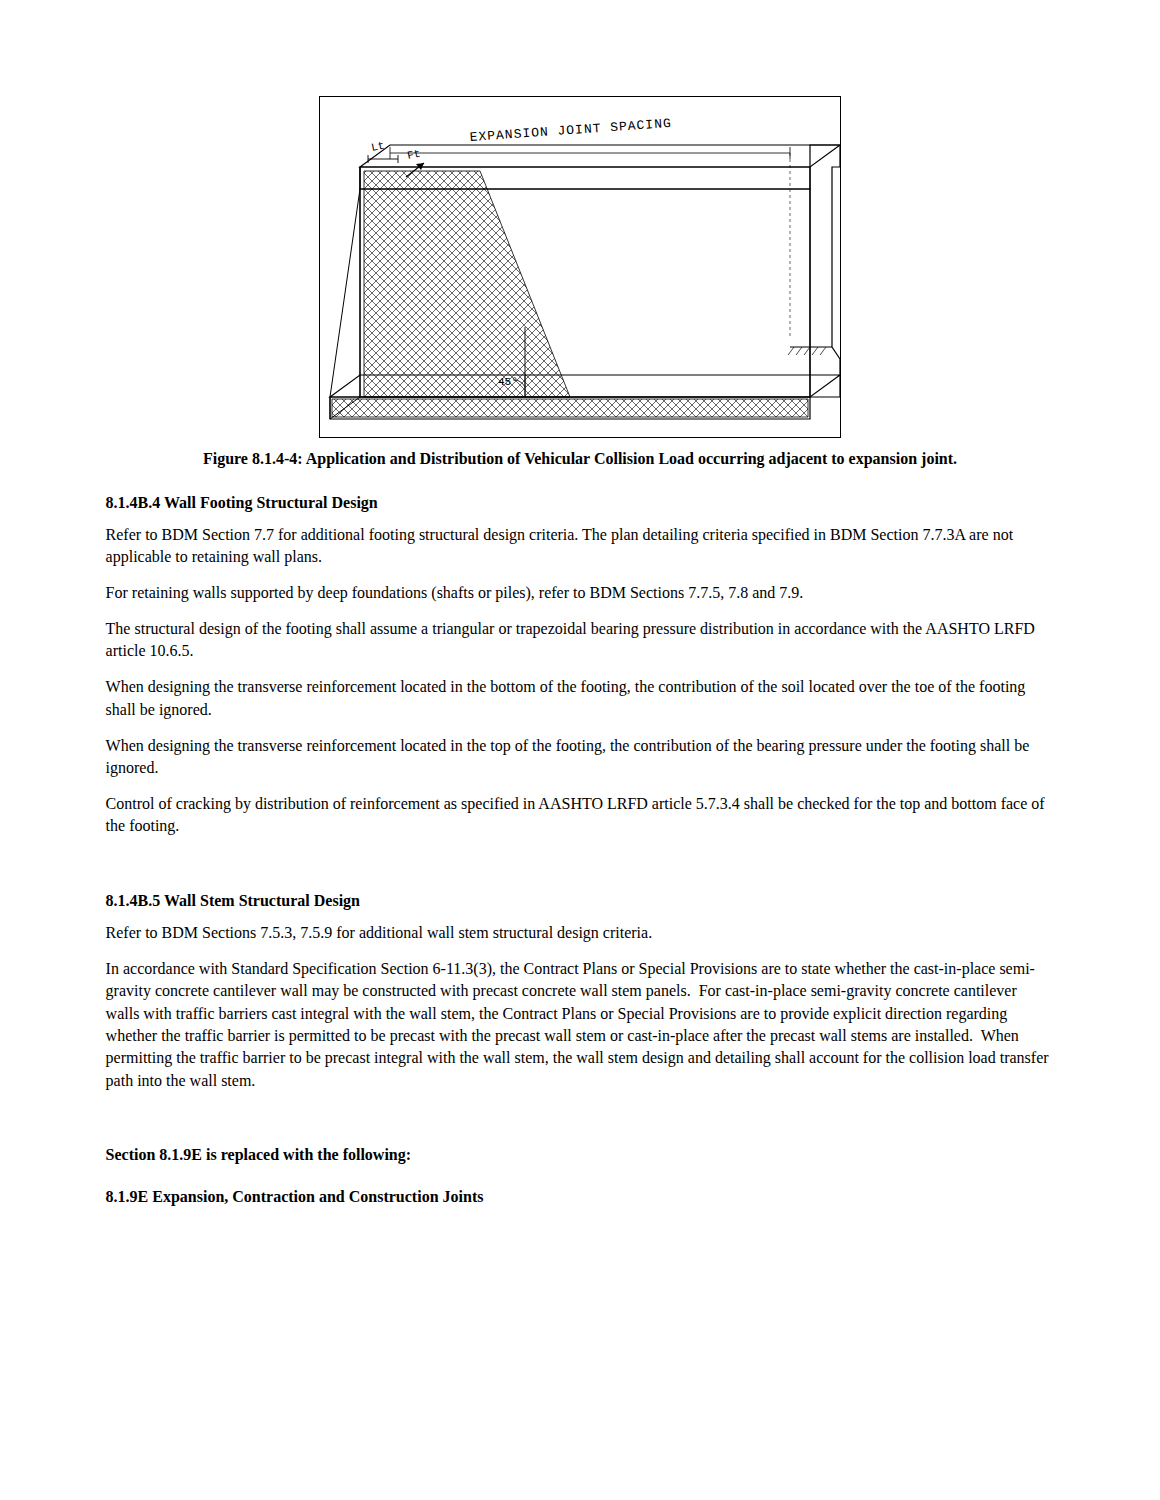45° Lt Ft EXPANSION JOINT SPACING
Figure 8.1.4-4: Application and Distribution of Vehicular Collision Load occurring adjacent to expansion joint.
8.1.4B.4 Wall Footing Structural Design
Refer to BDM Section 7.7 for additional footing structural design criteria. The plan detailing criteria specified in BDM Section 7.7.3A are not applicable to retaining wall plans.
For retaining walls supported by deep foundations (shafts or piles), refer to BDM Sections 7.7.5, 7.8 and 7.9.
The structural design of the footing shall assume a triangular or trapezoidal bearing pressure distribution in accordance with the AASHTO LRFD article 10.6.5.
When designing the transverse reinforcement located in the bottom of the footing, the contribution of the soil located over the toe of the footing shall be ignored.
When designing the transverse reinforcement located in the top of the footing, the contribution of the bearing pressure under the footing shall be ignored.
Control of cracking by distribution of reinforcement as specified in AASHTO LRFD article 5.7.3.4 shall be checked for the top and bottom face of the footing.
8.1.4B.5 Wall Stem Structural Design
Refer to BDM Sections 7.5.3, 7.5.9 for additional wall stem structural design criteria.
In accordance with Standard Specification Section 6-11.3(3), the Contract Plans or Special Provisions are to state whether the cast-in-place semi-gravity concrete cantilever wall may be constructed with precast concrete wall stem panels. For cast-in-place semi-gravity concrete cantilever walls with traffic barriers cast integral with the wall stem, the Contract Plans or Special Provisions are to provide explicit direction regarding whether the traffic barrier is permitted to be precast with the precast wall stem or cast-in-place after the precast wall stems are installed. When permitting the traffic barrier to be precast integral with the wall stem, the wall stem design and detailing shall account for the collision load transfer path into the wall stem.
Section 8.1.9E is replaced with the following:
8.1.9E Expansion, Contraction and Construction Joints